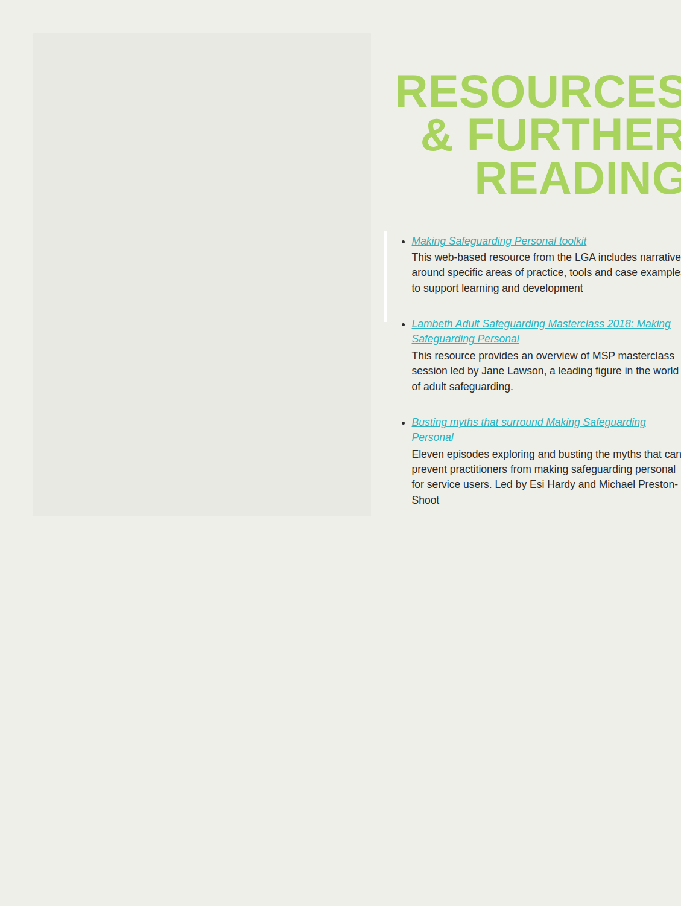Resources
& Further
Reading
Making Safeguarding Personal toolkit This web-based resource from the LGA includes narrative around specific areas of practice, tools and case examples to support learning and development
Lambeth Adult Safeguarding Masterclass 2018: Making Safeguarding Personal This resource provides an overview of MSP masterclass session led by Jane Lawson, a leading figure in the world of adult safeguarding.
Busting myths that surround Making Safeguarding Personal Eleven episodes exploring and busting the myths that can prevent practitioners from making safeguarding personal for service users. Led by Esi Hardy and Michael Preston-Shoot